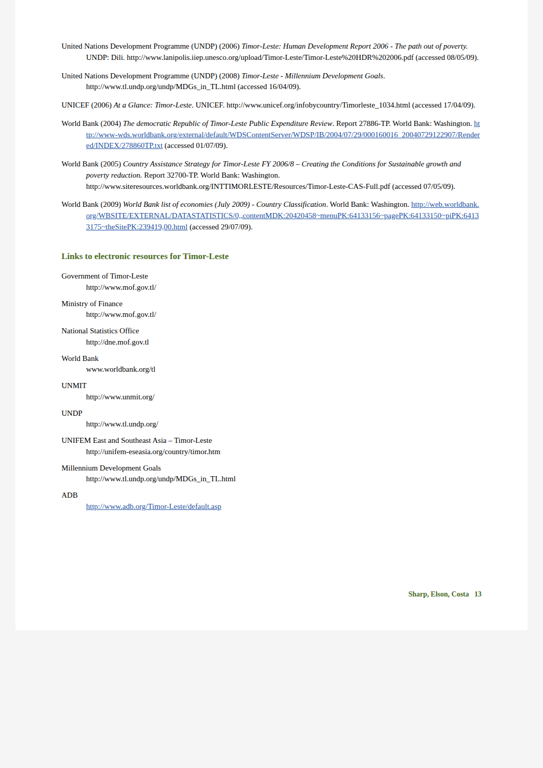United Nations Development Programme (UNDP) (2006) Timor-Leste: Human Development Report 2006 - The path out of poverty. UNDP: Dili. http://www.lanipolis.iiep.unesco.org/upload/Timor-Leste/Timor-Leste%20HDR%202006.pdf (accessed 08/05/09).
United Nations Development Programme (UNDP) (2008) Timor-Leste - Millennium Development Goals. http://www.tl.undp.org/undp/MDGs_in_TL.html (accessed 16/04/09).
UNICEF (2006) At a Glance: Timor-Leste. UNICEF. http://www.unicef.org/infobycountry/Timorleste_1034.html (accessed 17/04/09).
World Bank (2004) The democratic Republic of Timor-Leste Public Expenditure Review. Report 27886-TP. World Bank: Washington. http://www-wds.worldbank.org/external/default/WDSContentServer/WDSP/IB/2004/07/29/000160016_20040729122907/Rendered/INDEX/278860TP.txt (accessed 01/07/09).
World Bank (2005) Country Assistance Strategy for Timor-Leste FY 2006/8 – Creating the Conditions for Sustainable growth and poverty reduction. Report 32700-TP. World Bank: Washington. http://www.siteresources.worldbank.org/INTTIMORLESTE/Resources/Timor-Leste-CAS-Full.pdf (accessed 07/05/09).
World Bank (2009) World Bank list of economies (July 2009) - Country Classification. World Bank: Washington. http://web.worldbank.org/WBSITE/EXTERNAL/DATASTATISTICS/0,,contentMDK:20420458~menuPK:64133156~pagePK:64133150~piPK:64133175~theSitePK:239419,00.html (accessed 29/07/09).
Links to electronic resources for Timor-Leste
Government of Timor-Leste http://www.mof.gov.tl/
Ministry of Finance http://www.mof.gov.tl/
National Statistics Office http://dne.mof.gov.tl
World Bank www.worldbank.org/tl
UNMIT http://www.unmit.org/
UNDP http://www.tl.undp.org/
UNIFEM East and Southeast Asia – Timor-Leste http://unifem-eseasia.org/country/timor.htm
Millennium Development Goals http://www.tl.undp.org/undp/MDGs_in_TL.html
ADB http://www.adb.org/Timor-Leste/default.asp
Sharp, Elson, Costa 13